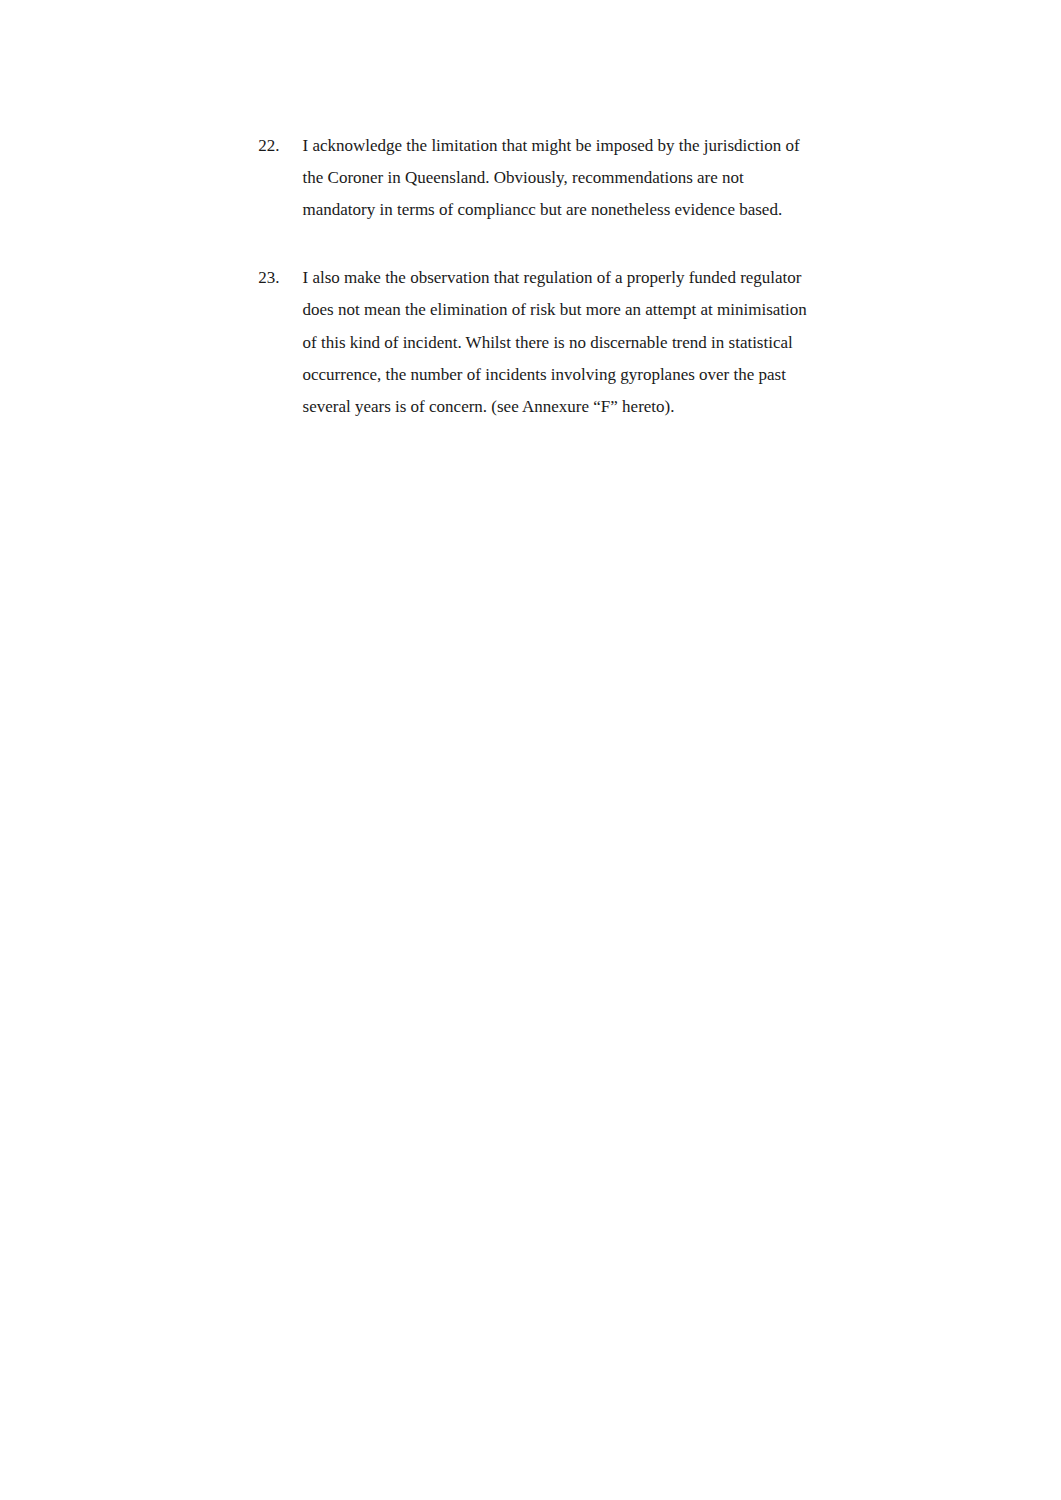22.
I acknowledge the limitation that might be imposed by the jurisdiction of the Coroner in Queensland. Obviously, recommendations are not mandatory in terms of compliancc but are nonetheless evidence based.
23.
I also make the observation that regulation of a properly funded regulator does not mean the elimination of risk but more an attempt at minimisation of this kind of incident. Whilst there is no discernable trend in statistical occurrence, the number of incidents involving gyroplanes over the past several years is of concern. (see Annexure “F” hereto).